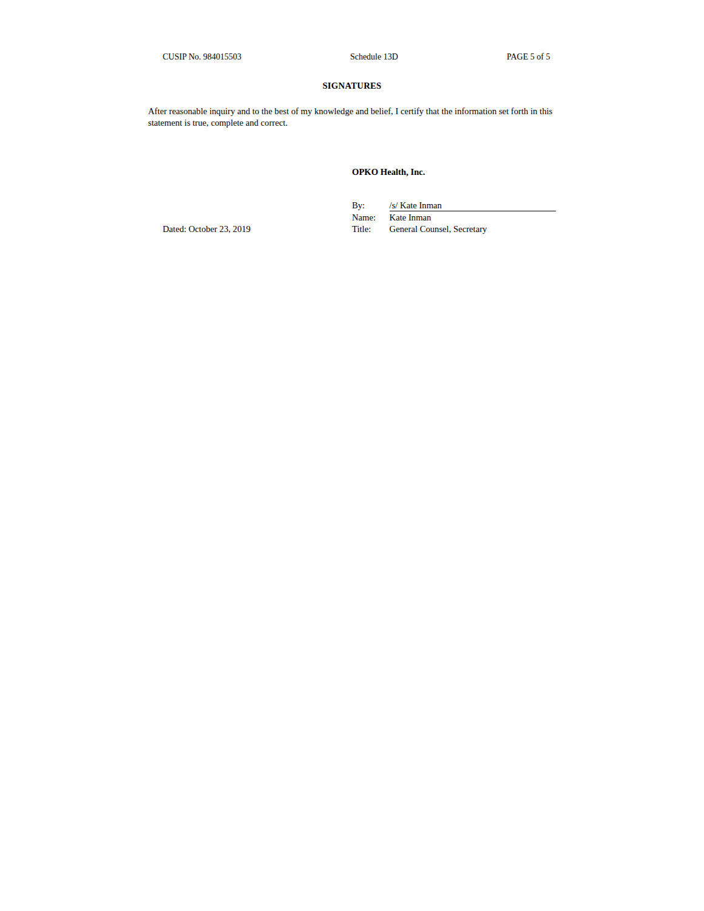CUSIP No. 984015503
Schedule 13D
PAGE 5 of 5
SIGNATURES
After reasonable inquiry and to the best of my knowledge and belief, I certify that the information set forth in this statement is true, complete and correct.
OPKO Health, Inc.
Dated: October 23, 2019
| By: | /s/ Kate Inman |
| Name: | Kate Inman |
| Title: | General Counsel, Secretary |